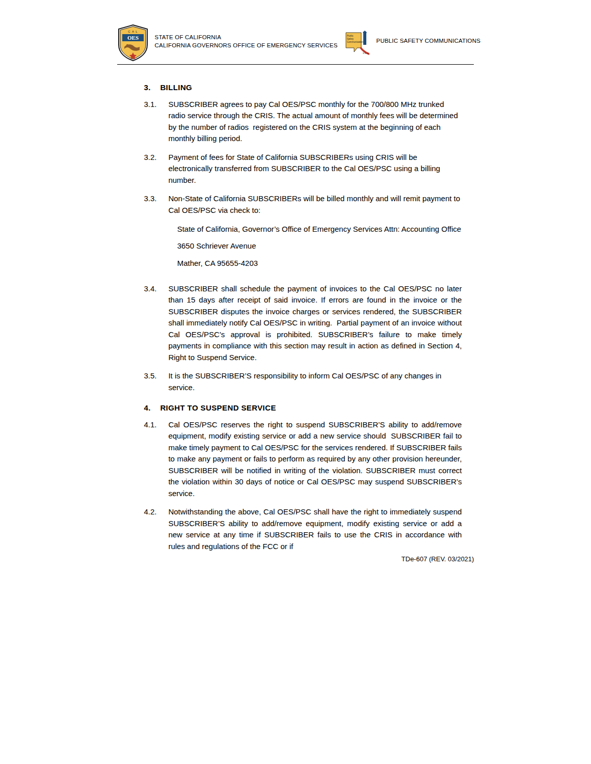C A L OES
STATE OF CALIFORNIA
CALIFORNIA GOVERNORS OFFICE OF EMERGENCY SERVICES
Public Safety Communications 9-1-1
PUBLIC SAFETY COMMUNICATIONS
3. BILLING
3.1. SUBSCRIBER agrees to pay Cal OES/PSC monthly for the 700/800 MHz trunked radio service through the CRIS. The actual amount of monthly fees will be determined by the number of radios registered on the CRIS system at the beginning of each monthly billing period.
3.2. Payment of fees for State of California SUBSCRIBERs using CRIS will be electronically transferred from SUBSCRIBER to the Cal OES/PSC using a billing number.
3.3. Non-State of California SUBSCRIBERs will be billed monthly and will remit payment to Cal OES/PSC via check to:
State of California, Governor’s Office of Emergency Services Attn: Accounting Office
3650 Schriever Avenue
Mather, CA 95655-4203
3.4. SUBSCRIBER shall schedule the payment of invoices to the Cal OES/PSC no later than 15 days after receipt of said invoice. If errors are found in the invoice or the SUBSCRIBER disputes the invoice charges or services rendered, the SUBSCRIBER shall immediately notify Cal OES/PSC in writing. Partial payment of an invoice without Cal OES/PSC’s approval is prohibited. SUBSCRIBER’s failure to make timely payments in compliance with this section may result in action as defined in Section 4, Right to Suspend Service.
3.5. It is the SUBSCRIBER’S responsibility to inform Cal OES/PSC of any changes in service.
4. RIGHT TO SUSPEND SERVICE
4.1. Cal OES/PSC reserves the right to suspend SUBSCRIBER’S ability to add/remove equipment, modify existing service or add a new service should SUBSCRIBER fail to make timely payment to Cal OES/PSC for the services rendered. If SUBSCRIBER fails to make any payment or fails to perform as required by any other provision hereunder, SUBSCRIBER will be notified in writing of the violation. SUBSCRIBER must correct the violation within 30 days of notice or Cal OES/PSC may suspend SUBSCRIBER’s service.
4.2. Notwithstanding the above, Cal OES/PSC shall have the right to immediately suspend SUBSCRIBER’S ability to add/remove equipment, modify existing service or add a new service at any time if SUBSCRIBER fails to use the CRIS in accordance with rules and regulations of the FCC or if
TDe-607 (REV. 03/2021)